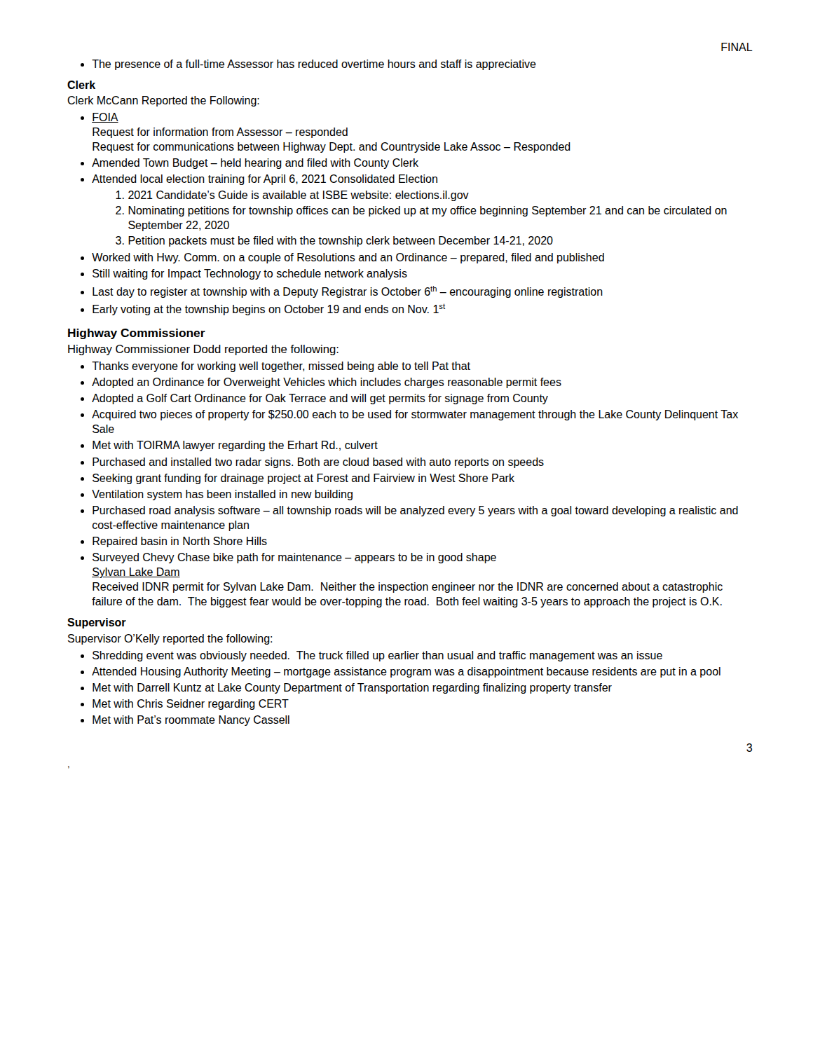FINAL
The presence of a full-time Assessor has reduced overtime hours and staff is appreciative
Clerk
Clerk McCann Reported the Following:
FOIA
Request for information from Assessor – responded
Request for communications between Highway Dept. and Countryside Lake Assoc – Responded
Amended Town Budget – held hearing and filed with County Clerk
Attended local election training for April 6, 2021 Consolidated Election
2021 Candidate’s Guide is available at ISBE website: elections.il.gov
Nominating petitions for township offices can be picked up at my office beginning September 21 and can be circulated on September 22, 2020
Petition packets must be filed with the township clerk between December 14-21, 2020
Worked with Hwy. Comm. on a couple of Resolutions and an Ordinance – prepared, filed and published
Still waiting for Impact Technology to schedule network analysis
Last day to register at township with a Deputy Registrar is October 6th – encouraging online registration
Early voting at the township begins on October 19 and ends on Nov. 1st
Highway Commissioner
Highway Commissioner Dodd reported the following:
Thanks everyone for working well together, missed being able to tell Pat that
Adopted an Ordinance for Overweight Vehicles which includes charges reasonable permit fees
Adopted a Golf Cart Ordinance for Oak Terrace and will get permits for signage from County
Acquired two pieces of property for $250.00 each to be used for stormwater management through the Lake County Delinquent Tax Sale
Met with TOIRMA lawyer regarding the Erhart Rd., culvert
Purchased and installed two radar signs. Both are cloud based with auto reports on speeds
Seeking grant funding for drainage project at Forest and Fairview in West Shore Park
Ventilation system has been installed in new building
Purchased road analysis software – all township roads will be analyzed every 5 years with a goal toward developing a realistic and cost-effective maintenance plan
Repaired basin in North Shore Hills
Surveyed Chevy Chase bike path for maintenance – appears to be in good shape
Sylvan Lake Dam
Received IDNR permit for Sylvan Lake Dam. Neither the inspection engineer nor the IDNR are concerned about a catastrophic failure of the dam. The biggest fear would be over-topping the road. Both feel waiting 3-5 years to approach the project is O.K.
Supervisor
Supervisor O’Kelly reported the following:
Shredding event was obviously needed. The truck filled up earlier than usual and traffic management was an issue
Attended Housing Authority Meeting – mortgage assistance program was a disappointment because residents are put in a pool
Met with Darrell Kuntz at Lake County Department of Transportation regarding finalizing property transfer
Met with Chris Seidner regarding CERT
Met with Pat’s roommate Nancy Cassell
3
,